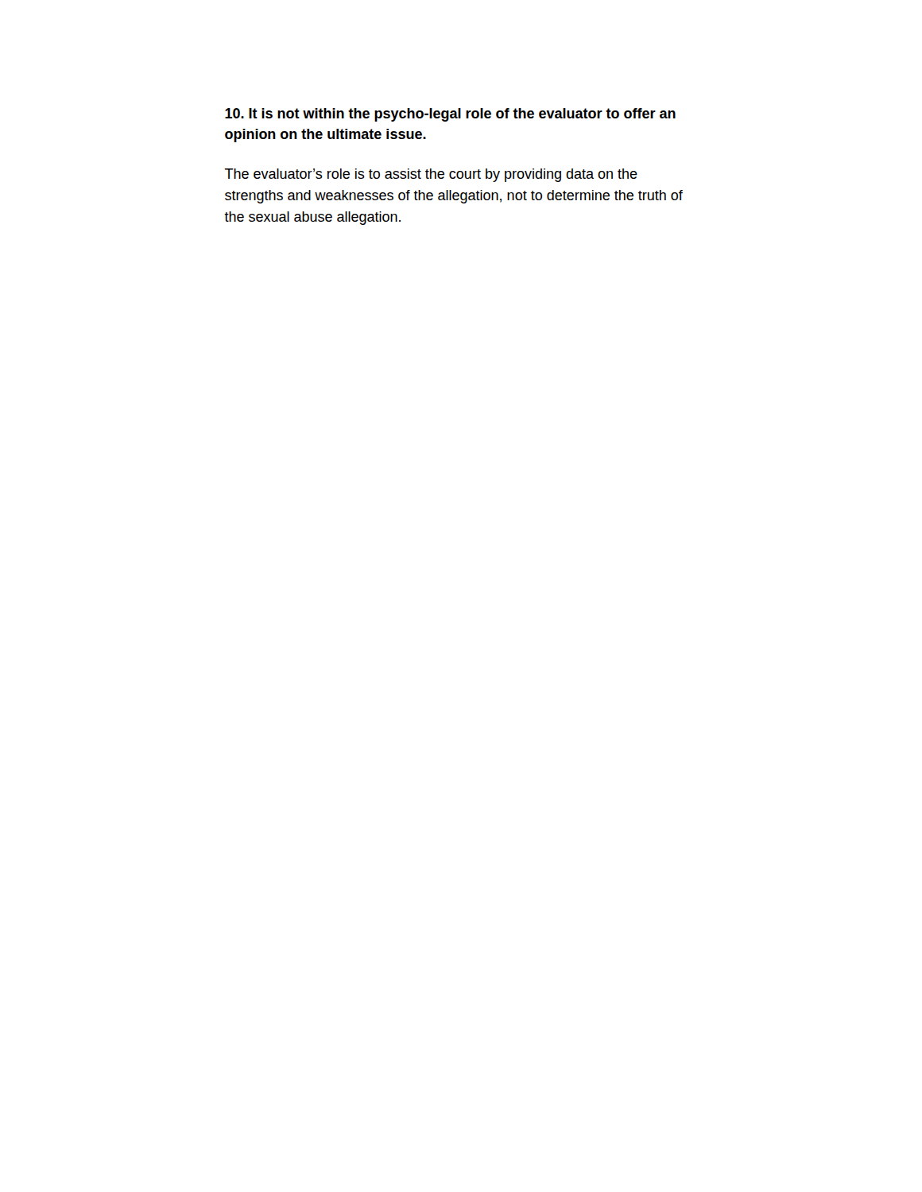10. It is not within the psycho-legal role of the evaluator to offer an opinion on the ultimate issue.
The evaluator’s role is to assist the court by providing data on the strengths and weaknesses of the allegation, not to determine the truth of the sexual abuse allegation.